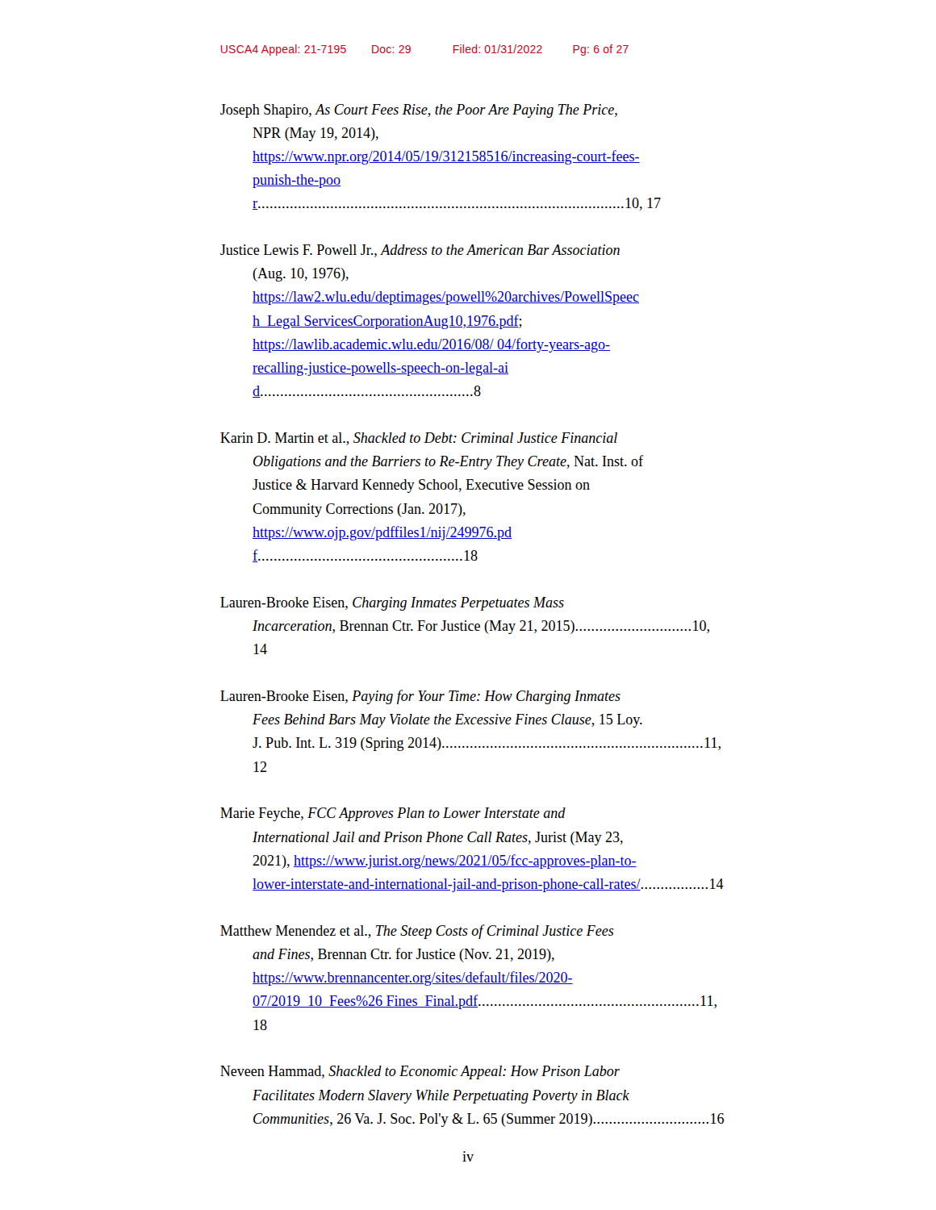USCA4 Appeal: 21-7195 Doc: 29 Filed: 01/31/2022 Pg: 6 of 27
Joseph Shapiro, As Court Fees Rise, the Poor Are Paying The Price, NPR (May 19, 2014), https://www.npr.org/2014/05/19/312158516/increasing-court-fees- punish-the-poor........................................................................................... 10, 17
Justice Lewis F. Powell Jr., Address to the American Bar Association (Aug. 10, 1976), https://law2.wlu.edu/deptimages/powell%20archives/PowellSpeec h_Legal ServicesCorporationAug10,1976.pdf; https://lawlib.academic.wlu.edu/2016/08/ 04/forty-years-ago- recalling-justice-powells-speech-on-legal-aid..................................................... 8
Karin D. Martin et al., Shackled to Debt: Criminal Justice Financial Obligations and the Barriers to Re-Entry They Create, Nat. Inst. of Justice & Harvard Kennedy School, Executive Session on Community Corrections (Jan. 2017), https://www.ojp.gov/pdffiles1/nij/249976.pdf................................................... 18
Lauren-Brooke Eisen, Charging Inmates Perpetuates Mass Incarceration, Brennan Ctr. For Justice (May 21, 2015)............................. 10, 14
Lauren-Brooke Eisen, Paying for Your Time: How Charging Inmates Fees Behind Bars May Violate the Excessive Fines Clause, 15 Loy. J. Pub. Int. L. 319 (Spring 2014)................................................................. 11, 12
Marie Feyche, FCC Approves Plan to Lower Interstate and International Jail and Prison Phone Call Rates, Jurist (May 23, 2021), https://www.jurist.org/news/2021/05/fcc-approves-plan-to- lower-interstate-and-international-jail-and-prison-phone-call-rates/................. 14
Matthew Menendez et al., The Steep Costs of Criminal Justice Fees and Fines, Brennan Ctr. for Justice (Nov. 21, 2019), https://www.brennancenter.org/sites/default/files/2020- 07/2019_10_Fees%26 Fines_Final.pdf....................................................... 11, 18
Neveen Hammad, Shackled to Economic Appeal: How Prison Labor Facilitates Modern Slavery While Perpetuating Poverty in Black Communities, 26 Va. J. Soc. Pol'y & L. 65 (Summer 2019)............................. 16
iv